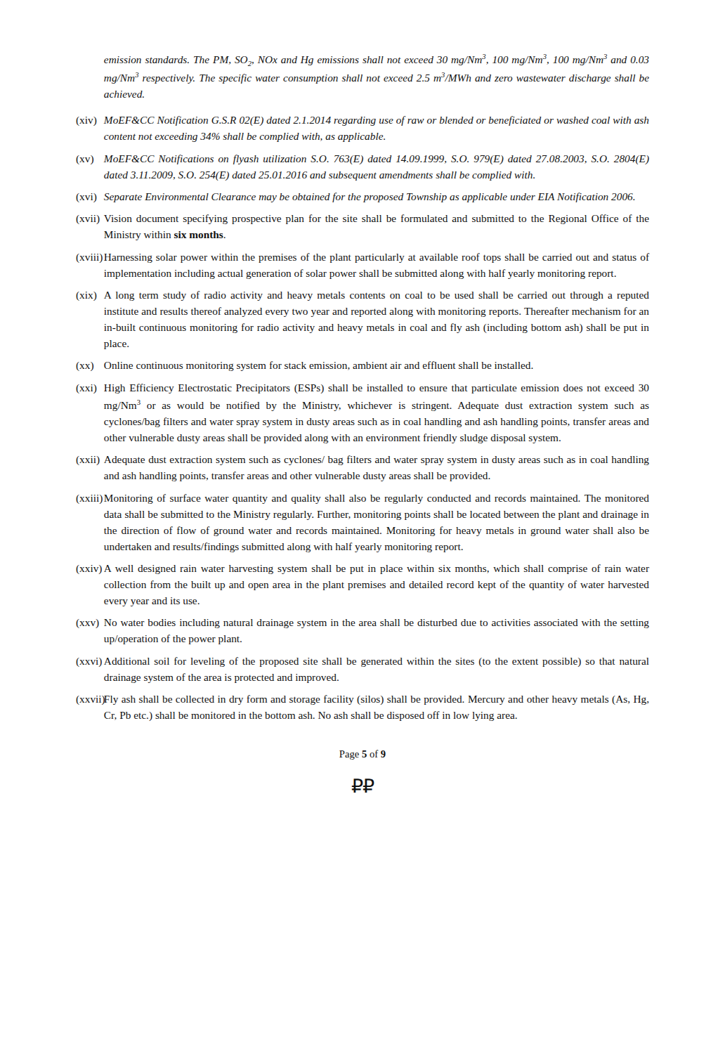emission standards. The PM, SO2, NOx and Hg emissions shall not exceed 30 mg/Nm3, 100 mg/Nm3, 100 mg/Nm3 and 0.03 mg/Nm3 respectively. The specific water consumption shall not exceed 2.5 m3/MWh and zero wastewater discharge shall be achieved.
(xiv) MoEF&CC Notification G.S.R 02(E) dated 2.1.2014 regarding use of raw or blended or beneficiated or washed coal with ash content not exceeding 34% shall be complied with, as applicable.
(xv) MoEF&CC Notifications on flyash utilization S.O. 763(E) dated 14.09.1999, S.O. 979(E) dated 27.08.2003, S.O. 2804(E) dated 3.11.2009, S.O. 254(E) dated 25.01.2016 and subsequent amendments shall be complied with.
(xvi) Separate Environmental Clearance may be obtained for the proposed Township as applicable under EIA Notification 2006.
(xvii) Vision document specifying prospective plan for the site shall be formulated and submitted to the Regional Office of the Ministry within six months.
(xviii) Harnessing solar power within the premises of the plant particularly at available roof tops shall be carried out and status of implementation including actual generation of solar power shall be submitted along with half yearly monitoring report.
(xix) A long term study of radio activity and heavy metals contents on coal to be used shall be carried out through a reputed institute and results thereof analyzed every two year and reported along with monitoring reports. Thereafter mechanism for an in-built continuous monitoring for radio activity and heavy metals in coal and fly ash (including bottom ash) shall be put in place.
(xx) Online continuous monitoring system for stack emission, ambient air and effluent shall be installed.
(xxi) High Efficiency Electrostatic Precipitators (ESPs) shall be installed to ensure that particulate emission does not exceed 30 mg/Nm3 or as would be notified by the Ministry, whichever is stringent. Adequate dust extraction system such as cyclones/bag filters and water spray system in dusty areas such as in coal handling and ash handling points, transfer areas and other vulnerable dusty areas shall be provided along with an environment friendly sludge disposal system.
(xxii) Adequate dust extraction system such as cyclones/ bag filters and water spray system in dusty areas such as in coal handling and ash handling points, transfer areas and other vulnerable dusty areas shall be provided.
(xxiii) Monitoring of surface water quantity and quality shall also be regularly conducted and records maintained. The monitored data shall be submitted to the Ministry regularly. Further, monitoring points shall be located between the plant and drainage in the direction of flow of ground water and records maintained. Monitoring for heavy metals in ground water shall also be undertaken and results/findings submitted along with half yearly monitoring report.
(xxiv) A well designed rain water harvesting system shall be put in place within six months, which shall comprise of rain water collection from the built up and open area in the plant premises and detailed record kept of the quantity of water harvested every year and its use.
(xxv) No water bodies including natural drainage system in the area shall be disturbed due to activities associated with the setting up/operation of the power plant.
(xxvi) Additional soil for leveling of the proposed site shall be generated within the sites (to the extent possible) so that natural drainage system of the area is protected and improved.
(xxvii) Fly ash shall be collected in dry form and storage facility (silos) shall be provided. Mercury and other heavy metals (As, Hg, Cr, Pb etc.) shall be monitored in the bottom ash. No ash shall be disposed off in low lying area.
Page 5 of 9
₽₽